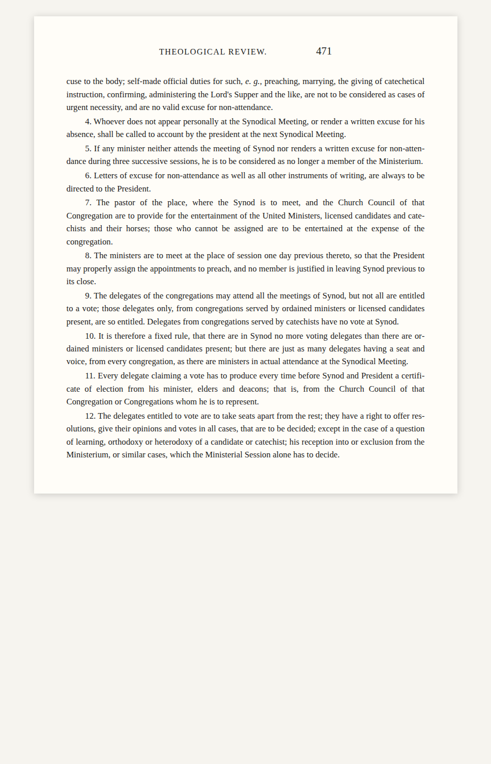Theological Review. 471
cuse to the body; self-made official duties for such, e. g., preaching, marrying, the giving of catechetical instruction, confirming, administering the Lord's Supper and the like, are not to be considered as cases of urgent necessity, and are no valid excuse for non-attendance.
4. Whoever does not appear personally at the Synodical Meeting, or render a written excuse for his absence, shall be called to account by the president at the next Synodical Meeting.
5. If any minister neither attends the meeting of Synod nor renders a written excuse for non-attendance during three successive sessions, he is to be considered as no longer a member of the Ministerium.
6. Letters of excuse for non-attendance as well as all other instruments of writing, are always to be directed to the President.
7. The pastor of the place, where the Synod is to meet, and the Church Council of that Congregation are to provide for the entertainment of the United Ministers, licensed candidates and catechists and their horses; those who cannot be assigned are to be entertained at the expense of the congregation.
8. The ministers are to meet at the place of session one day previous thereto, so that the President may properly assign the appointments to preach, and no member is justified in leaving Synod previous to its close.
9. The delegates of the congregations may attend all the meetings of Synod, but not all are entitled to a vote; those delegates only, from congregations served by ordained ministers or licensed candidates present, are so entitled. Delegates from congregations served by catechists have no vote at Synod.
10. It is therefore a fixed rule, that there are in Synod no more voting delegates than there are ordained ministers or licensed candidates present; but there are just as many delegates having a seat and voice, from every congregation, as there are ministers in actual attendance at the Synodical Meeting.
11. Every delegate claiming a vote has to produce every time before Synod and President a certificate of election from his minister, elders and deacons; that is, from the Church Council of that Congregation or Congregations whom he is to represent.
12. The delegates entitled to vote are to take seats apart from the rest; they have a right to offer resolutions, give their opinions and votes in all cases, that are to be decided; except in the case of a question of learning, orthodoxy or heterodoxy of a candidate or catechist; his reception into or exclusion from the Ministerium, or similar cases, which the Ministerial Session alone has to decide.